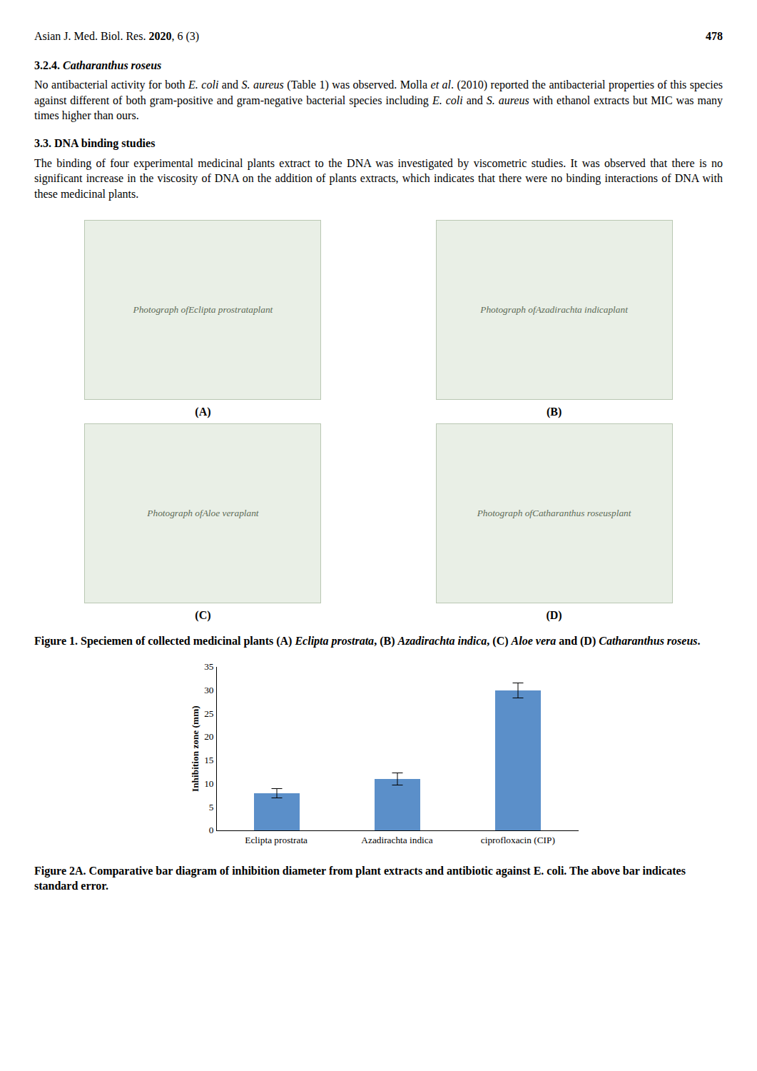Asian J. Med. Biol. Res. 2020, 6 (3)
478
3.2.4. Catharanthus roseus
No antibacterial activity for both E. coli and S. aureus (Table 1) was observed. Molla et al. (2010) reported the antibacterial properties of this species against different of both gram-positive and gram-negative bacterial species including E. coli and S. aureus with ethanol extracts but MIC was many times higher than ours.
3.3. DNA binding studies
The binding of four experimental medicinal plants extract to the DNA was investigated by viscometric studies. It was observed that there is no significant increase in the viscosity of DNA on the addition of plants extracts, which indicates that there were no binding interactions of DNA with these medicinal plants.
Photograph of Eclipta prostrata plant
(A)
Photograph of Azadirachta indica plant
(B)
Photograph of Aloe vera plant
(C)
Photograph of Catharanthus roseus plant
(D)
Figure 1. Speciemen of collected medicinal plants (A) Eclipta prostrata, (B) Azadirachta indica, (C) Aloe vera and (D) Catharanthus roseus.
Inhibition zone (mm)
35 30 25 20 15 10 5 0
Eclipta prostrata Azadirachta indica ciprofloxacin (CIP)
Figure 2A. Comparative bar diagram of inhibition diameter from plant extracts and antibiotic against E. coli. The above bar indicates standard error.